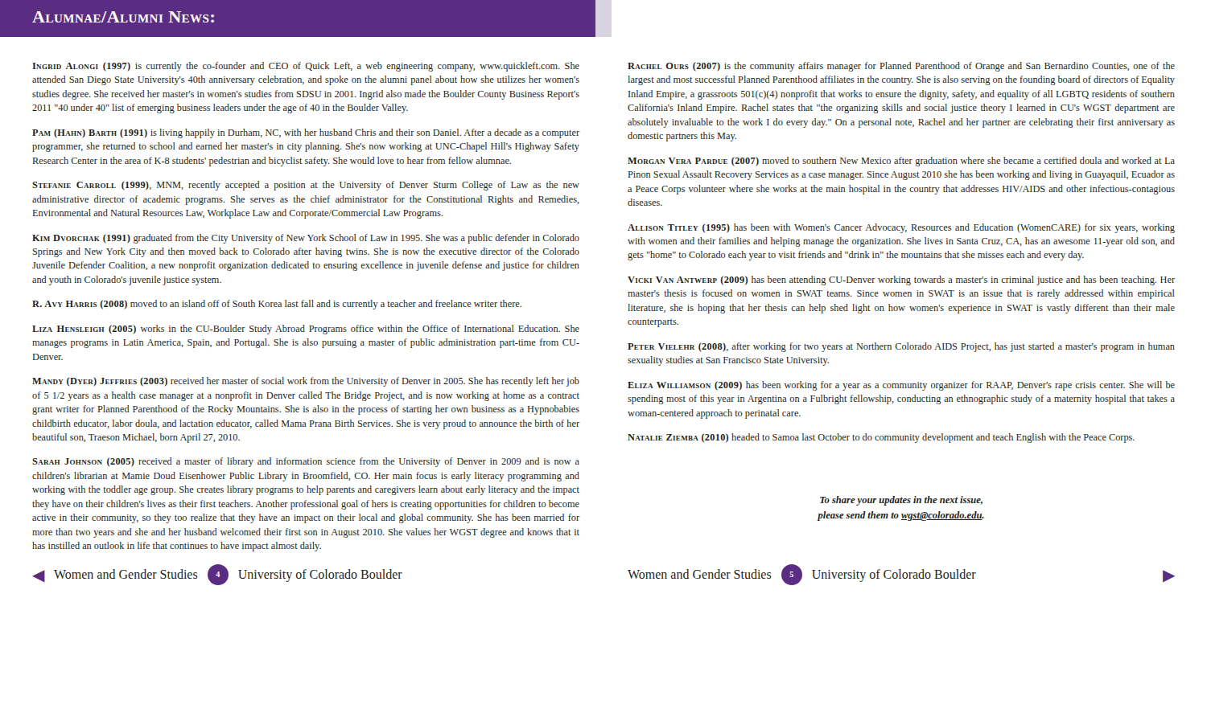Alumnae/Alumni News:
Ingrid Alongi (1997) is currently the co-founder and CEO of Quick Left, a web engineering company, www.quickleft.com. She attended San Diego State University's 40th anniversary celebration, and spoke on the alumni panel about how she utilizes her women's studies degree. She received her master's in women's studies from SDSU in 2001. Ingrid also made the Boulder County Business Report's 2011 "40 under 40" list of emerging business leaders under the age of 40 in the Boulder Valley.
Pam (Hahn) Barth (1991) is living happily in Durham, NC, with her husband Chris and their son Daniel. After a decade as a computer programmer, she returned to school and earned her master's in city planning. She's now working at UNC-Chapel Hill's Highway Safety Research Center in the area of K-8 students' pedestrian and bicyclist safety. She would love to hear from fellow alumnae.
Stefanie Carroll (1999), MNM, recently accepted a position at the University of Denver Sturm College of Law as the new administrative director of academic programs. She serves as the chief administrator for the Constitutional Rights and Remedies, Environmental and Natural Resources Law, Workplace Law and Corporate/Commercial Law Programs.
Kim Dvorchak (1991) graduated from the City University of New York School of Law in 1995. She was a public defender in Colorado Springs and New York City and then moved back to Colorado after having twins. She is now the executive director of the Colorado Juvenile Defender Coalition, a new nonprofit organization dedicated to ensuring excellence in juvenile defense and justice for children and youth in Colorado's juvenile justice system.
R. Avy Harris (2008) moved to an island off of South Korea last fall and is currently a teacher and freelance writer there.
Liza Hensleigh (2005) works in the CU-Boulder Study Abroad Programs office within the Office of International Education. She manages programs in Latin America, Spain, and Portugal. She is also pursuing a master of public administration part-time from CU-Denver.
Mandy (Dyer) Jeffries (2003) received her master of social work from the University of Denver in 2005. She has recently left her job of 5 1/2 years as a health case manager at a nonprofit in Denver called The Bridge Project, and is now working at home as a contract grant writer for Planned Parenthood of the Rocky Mountains. She is also in the process of starting her own business as a Hypnobabies childbirth educator, labor doula, and lactation educator, called Mama Prana Birth Services. She is very proud to announce the birth of her beautiful son, Traeson Michael, born April 27, 2010.
Sarah Johnson (2005) received a master of library and information science from the University of Denver in 2009 and is now a children's librarian at Mamie Doud Eisenhower Public Library in Broomfield, CO. Her main focus is early literacy programming and working with the toddler age group. She creates library programs to help parents and caregivers learn about early literacy and the impact they have on their children's lives as their first teachers. Another professional goal of hers is creating opportunities for children to become active in their community, so they too realize that they have an impact on their local and global community. She has been married for more than two years and she and her husband welcomed their first son in August 2010. She values her WGST degree and knows that it has instilled an outlook in life that continues to have impact almost daily.
Rachel Ours (2007) is the community affairs manager for Planned Parenthood of Orange and San Bernardino Counties, one of the largest and most successful Planned Parenthood affiliates in the country. She is also serving on the founding board of directors of Equality Inland Empire, a grassroots 501(c)(4) nonprofit that works to ensure the dignity, safety, and equality of all LGBTQ residents of southern California's Inland Empire. Rachel states that "the organizing skills and social justice theory I learned in CU's WGST department are absolutely invaluable to the work I do every day." On a personal note, Rachel and her partner are celebrating their first anniversary as domestic partners this May.
Morgan Vera Pardue (2007) moved to southern New Mexico after graduation where she became a certified doula and worked at La Pinon Sexual Assault Recovery Services as a case manager. Since August 2010 she has been working and living in Guayaquil, Ecuador as a Peace Corps volunteer where she works at the main hospital in the country that addresses HIV/AIDS and other infectious-contagious diseases.
Allison Titley (1995) has been with Women's Cancer Advocacy, Resources and Education (WomenCARE) for six years, working with women and their families and helping manage the organization. She lives in Santa Cruz, CA, has an awesome 11-year old son, and gets "home" to Colorado each year to visit friends and "drink in" the mountains that she misses each and every day.
Vicki Van Antwerp (2009) has been attending CU-Denver working towards a master's in criminal justice and has been teaching. Her master's thesis is focused on women in SWAT teams. Since women in SWAT is an issue that is rarely addressed within empirical literature, she is hoping that her thesis can help shed light on how women's experience in SWAT is vastly different than their male counterparts.
Peter Vielehr (2008), after working for two years at Northern Colorado AIDS Project, has just started a master's program in human sexuality studies at San Francisco State University.
Eliza Williamson (2009) has been working for a year as a community organizer for RAAP, Denver's rape crisis center. She will be spending most of this year in Argentina on a Fulbright fellowship, conducting an ethnographic study of a maternity hospital that takes a woman-centered approach to perinatal care.
Natalie Ziemba (2010) headed to Samoa last October to do community development and teach English with the Peace Corps.
To share your updates in the next issue,
please send them to wgst@colorado.edu.
◀ Women and Gender Studies 4 University of Colorado Boulder
Women and Gender Studies 5 University of Colorado Boulder ▶